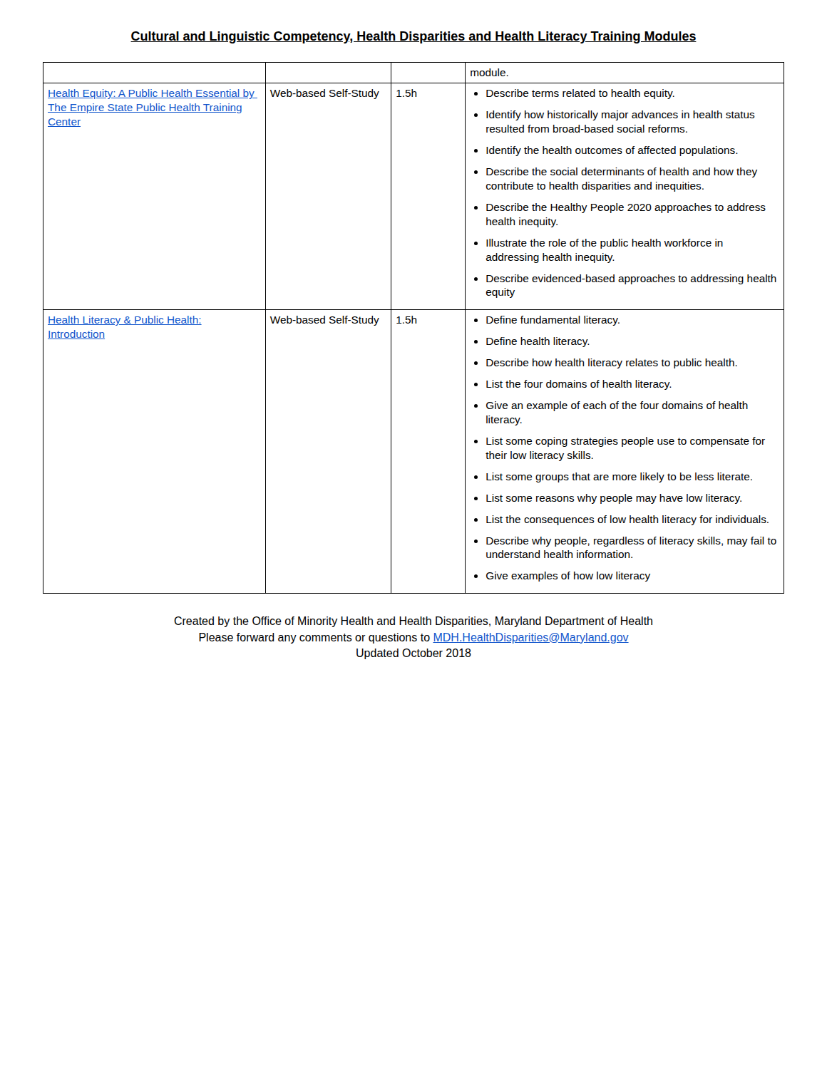Cultural and Linguistic Competency, Health Disparities and Health Literacy Training Modules
| | | | module. |
| Health Equity: A Public Health Essential by The Empire State Public Health Training Center | Web-based Self-Study | 1.5h | Describe terms related to health equity. Identify how historically major advances in health status resulted from broad-based social reforms. Identify the health outcomes of affected populations. Describe the social determinants of health and how they contribute to health disparities and inequities. Describe the Healthy People 2020 approaches to address health inequity. Illustrate the role of the public health workforce in addressing health inequity. Describe evidenced-based approaches to addressing health equity |
| Health Literacy & Public Health: Introduction | Web-based Self-Study | 1.5h | Define fundamental literacy. Define health literacy. Describe how health literacy relates to public health. List the four domains of health literacy. Give an example of each of the four domains of health literacy. List some coping strategies people use to compensate for their low literacy skills. List some groups that are more likely to be less literate. List some reasons why people may have low literacy. List the consequences of low health literacy for individuals. Describe why people, regardless of literacy skills, may fail to understand health information. Give examples of how low literacy |
Created by the Office of Minority Health and Health Disparities, Maryland Department of Health
Please forward any comments or questions to MDH.HealthDisparities@Maryland.gov
Updated October 2018